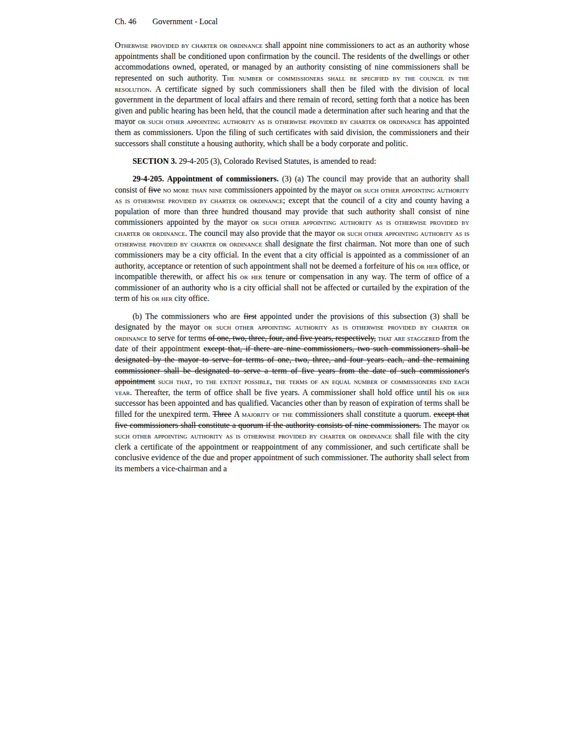Ch. 46 Government - Local
Otherwise provided by charter or ordinance shall appoint nine commissioners to act as an authority whose appointments shall be conditioned upon confirmation by the council. The residents of the dwellings or other accommodations owned, operated, or managed by an authority consisting of nine commissioners shall be represented on such authority. The number of commissioners shall be specified by the council in the resolution. A certificate signed by such commissioners shall then be filed with the division of local government in the department of local affairs and there remain of record, setting forth that a notice has been given and public hearing has been held, that the council made a determination after such hearing and that the mayor or such other appointing authority as is otherwise provided by charter or ordinance has appointed them as commissioners. Upon the filing of such certificates with said division, the commissioners and their successors shall constitute a housing authority, which shall be a body corporate and politic.
SECTION 3. 29-4-205 (3), Colorado Revised Statutes, is amended to read:
29-4-205. Appointment of commissioners. (3) (a) The council may provide that an authority shall consist of five no more than nine commissioners appointed by the mayor or such other appointing authority as is otherwise provided by charter or ordinance; except that the council of a city and county having a population of more than three hundred thousand may provide that such authority shall consist of nine commissioners appointed by the mayor or such other appointing authority as is otherwise provided by charter or ordinance. The council may also provide that the mayor or such other appointing authority as is otherwise provided by charter or ordinance shall designate the first chairman. Not more than one of such commissioners may be a city official. In the event that a city official is appointed as a commissioner of an authority, acceptance or retention of such appointment shall not be deemed a forfeiture of his or her office, or incompatible therewith, or affect his or her tenure or compensation in any way. The term of office of a commissioner of an authority who is a city official shall not be affected or curtailed by the expiration of the term of his or her city office.
(b) The commissioners who are first appointed under the provisions of this subsection (3) shall be designated by the mayor or such other appointing authority as is otherwise provided by charter or ordinance to serve for terms of one, two, three, four, and five years, respectively, that are staggered from the date of their appointment except that, if there are nine commissioners, two such commissioners shall be designated by the mayor to serve for terms of one, two, three, and four years each, and the remaining commissioner shall be designated to serve a term of five years from the date of such commissioner's appointment such that, to the extent possible, the terms of an equal number of commissioners end each year. Thereafter, the term of office shall be five years. A commissioner shall hold office until his or her successor has been appointed and has qualified. Vacancies other than by reason of expiration of terms shall be filled for the unexpired term. Three A majority of the commissioners shall constitute a quorum. except that five commissioners shall constitute a quorum if the authority consists of nine commissioners. The mayor or such other appointing authority as is otherwise provided by charter or ordinance shall file with the city clerk a certificate of the appointment or reappointment of any commissioner, and such certificate shall be conclusive evidence of the due and proper appointment of such commissioner. The authority shall select from its members a vice-chairman and a